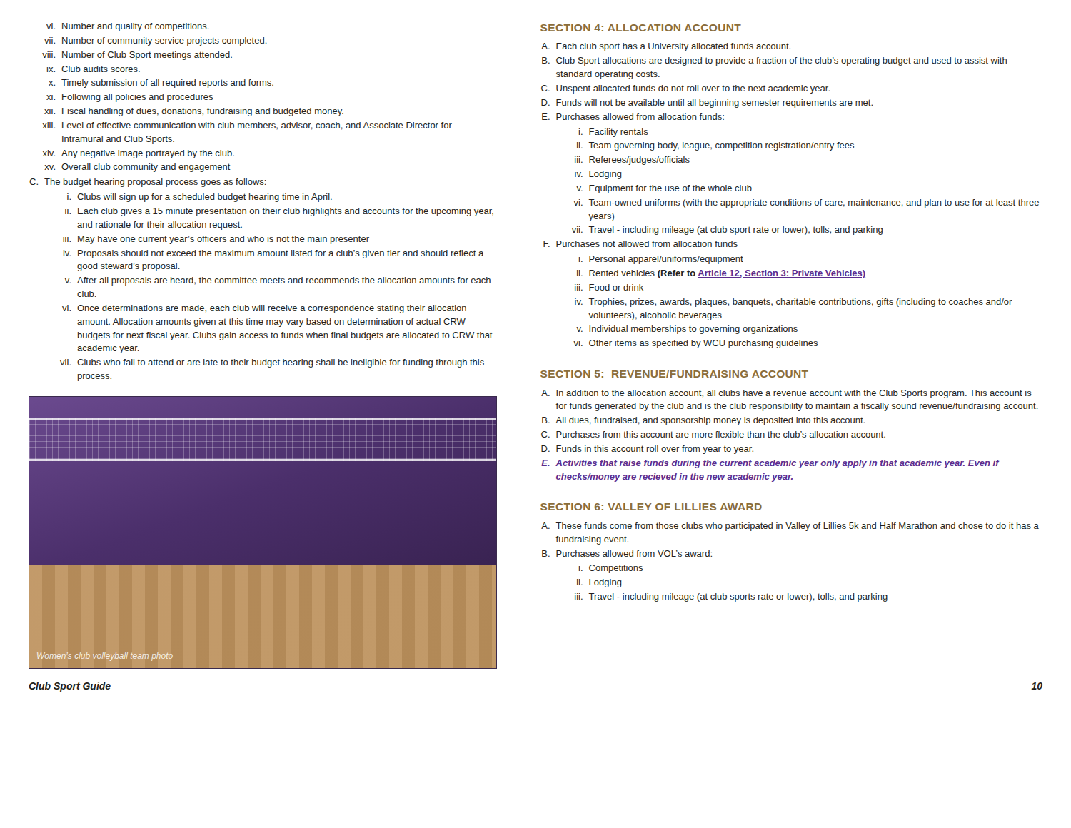vi. Number and quality of competitions.
vii. Number of community service projects completed.
viii. Number of Club Sport meetings attended.
ix. Club audits scores.
x. Timely submission of all required reports and forms.
xi. Following all policies and procedures
xii. Fiscal handling of dues, donations, fundraising and budgeted money.
xiii. Level of effective communication with club members, advisor, coach, and Associate Director for Intramural and Club Sports.
xiv. Any negative image portrayed by the club.
xv. Overall club community and engagement
C. The budget hearing proposal process goes as follows:
i. Clubs will sign up for a scheduled budget hearing time in April.
ii. Each club gives a 15 minute presentation on their club highlights and accounts for the upcoming year, and rationale for their allocation request.
iii. May have one current year’s officers and who is not the main presenter
iv. Proposals should not exceed the maximum amount listed for a club’s given tier and should reflect a good steward’s proposal.
v. After all proposals are heard, the committee meets and recommends the allocation amounts for each club.
vi. Once determinations are made, each club will receive a correspondence stating their allocation amount. Allocation amounts given at this time may vary based on determination of actual CRW budgets for next fiscal year. Clubs gain access to funds when final budgets are allocated to CRW that academic year.
vii. Clubs who fail to attend or are late to their budget hearing shall be ineligible for funding through this process.
Women’s club volleyball team photo
SECTION 4: ALLOCATION ACCOUNT
A. Each club sport has a University allocated funds account.
B. Club Sport allocations are designed to provide a fraction of the club’s operating budget and used to assist with standard operating costs.
C. Unspent allocated funds do not roll over to the next academic year.
D. Funds will not be available until all beginning semester requirements are met.
E. Purchases allowed from allocation funds:
i. Facility rentals
ii. Team governing body, league, competition registration/entry fees
iii. Referees/judges/officials
iv. Lodging
v. Equipment for the use of the whole club
vi. Team-owned uniforms (with the appropriate conditions of care, maintenance, and plan to use for at least three years)
vii. Travel - including mileage (at club sport rate or lower), tolls, and parking
F. Purchases not allowed from allocation funds
i. Personal apparel/uniforms/equipment
ii. Rented vehicles (Refer to Article 12, Section 3: Private Vehicles)
iii. Food or drink
iv. Trophies, prizes, awards, plaques, banquets, charitable contributions, gifts (including to coaches and/or volunteers), alcoholic beverages
v. Individual memberships to governing organizations
vi. Other items as specified by WCU purchasing guidelines
SECTION 5: REVENUE/FUNDRAISING ACCOUNT
A. In addition to the allocation account, all clubs have a revenue account with the Club Sports program. This account is for funds generated by the club and is the club responsibility to maintain a fiscally sound revenue/fundraising account.
B. All dues, fundraised, and sponsorship money is deposited into this account.
C. Purchases from this account are more flexible than the club’s allocation account.
D. Funds in this account roll over from year to year.
E. Activities that raise funds during the current academic year only apply in that academic year. Even if checks/money are recieved in the new academic year.
SECTION 6: VALLEY OF LILLIES AWARD
A. These funds come from those clubs who participated in Valley of Lillies 5k and Half Marathon and chose to do it has a fundraising event.
B. Purchases allowed from VOL’s award:
i. Competitions
ii. Lodging
iii. Travel - including mileage (at club sports rate or lower), tolls, and parking
Club Sport Guide
10